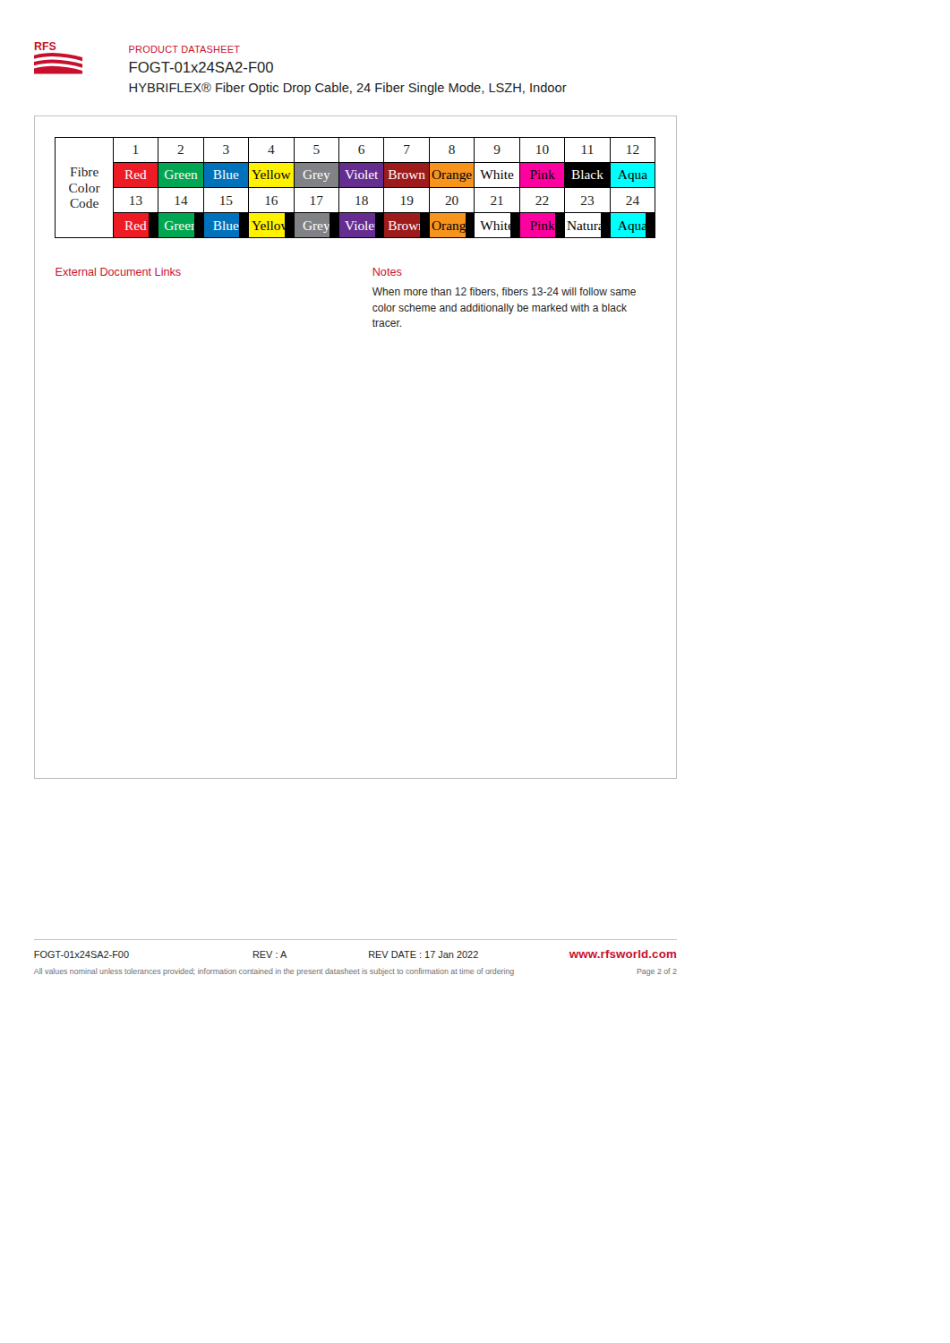RFS
PRODUCT DATASHEET
FOGT-01x24SA2-F00
HYBRIFLEX® Fiber Optic Drop Cable, 24 Fiber Single Mode, LSZH, Indoor
| Fibre Color Code | 1 | 2 | 3 | 4 | 5 | 6 | 7 | 8 | 9 | 10 | 11 | 12 |
| Red | Green | Blue | Yellow | Grey | Violet | Brown | Orange | White | Pink | Black | Aqua |
| 13 | 14 | 15 | 16 | 17 | 18 | 19 | 20 | 21 | 22 | 23 | 24 |
| Red | Green | Blue | Yellow | Grey | Violet | Brown | Orange | White | Pink | Natural | Aqua |
External Document Links
Notes
When more than 12 fibers, fibers 13-24 will follow same color scheme and additionally be marked with a black tracer.
FOGT-01x24SA2-F00
REV : A
REV DATE : 17 Jan 2022
www.rfsworld.com
All values nominal unless tolerances provided; information contained in the present datasheet is subject to confirmation at time of ordering
Page 2 of 2